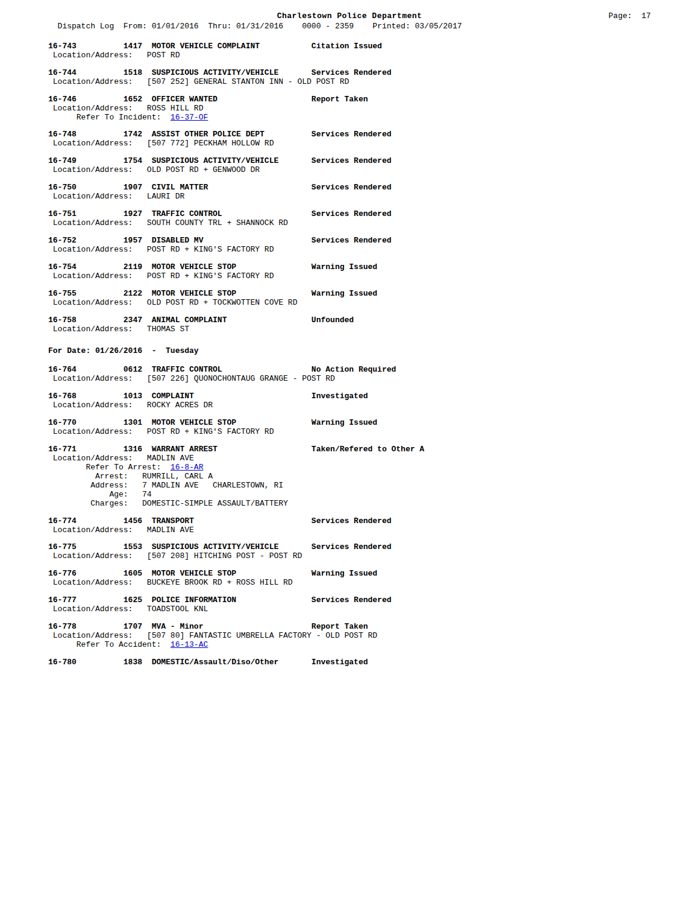Charlestown Police Department
Page: 17
Dispatch Log From: 01/01/2016 Thru: 01/31/2016 0000 - 2359 Printed: 03/05/2017
16-743 1417 MOTOR VEHICLE COMPLAINT Citation Issued
Location/Address: POST RD
16-744 1518 SUSPICIOUS ACTIVITY/VEHICLE Services Rendered
Location/Address: [507 252] GENERAL STANTON INN - OLD POST RD
16-746 1652 OFFICER WANTED Report Taken
Location/Address: ROSS HILL RD
Refer To Incident: 16-37-OF
16-748 1742 ASSIST OTHER POLICE DEPT Services Rendered
Location/Address: [507 772] PECKHAM HOLLOW RD
16-749 1754 SUSPICIOUS ACTIVITY/VEHICLE Services Rendered
Location/Address: OLD POST RD + GENWOOD DR
16-750 1907 CIVIL MATTER Services Rendered
Location/Address: LAURI DR
16-751 1927 TRAFFIC CONTROL Services Rendered
Location/Address: SOUTH COUNTY TRL + SHANNOCK RD
16-752 1957 DISABLED MV Services Rendered
Location/Address: POST RD + KING'S FACTORY RD
16-754 2119 MOTOR VEHICLE STOP Warning Issued
Location/Address: POST RD + KING'S FACTORY RD
16-755 2122 MOTOR VEHICLE STOP Warning Issued
Location/Address: OLD POST RD + TOCKWOTTEN COVE RD
16-758 2347 ANIMAL COMPLAINT Unfounded
Location/Address: THOMAS ST
For Date: 01/26/2016 - Tuesday
16-764 0612 TRAFFIC CONTROL No Action Required
Location/Address: [507 226] QUONOCHONTAUG GRANGE - POST RD
16-768 1013 COMPLAINT Investigated
Location/Address: ROCKY ACRES DR
16-770 1301 MOTOR VEHICLE STOP Warning Issued
Location/Address: POST RD + KING'S FACTORY RD
16-771 1316 WARRANT ARREST Taken/Refered to Other A
Location/Address: MADLIN AVE
Refer To Arrest: 16-8-AR
Arrest: RUMRILL, CARL A
Address: 7 MADLIN AVE CHARLESTOWN, RI
Age: 74
Charges: DOMESTIC-SIMPLE ASSAULT/BATTERY
16-774 1456 TRANSPORT Services Rendered
Location/Address: MADLIN AVE
16-775 1553 SUSPICIOUS ACTIVITY/VEHICLE Services Rendered
Location/Address: [507 208] HITCHING POST - POST RD
16-776 1605 MOTOR VEHICLE STOP Warning Issued
Location/Address: BUCKEYE BROOK RD + ROSS HILL RD
16-777 1625 POLICE INFORMATION Services Rendered
Location/Address: TOADSTOOL KNL
16-778 1707 MVA - Minor Report Taken
Location/Address: [507 80] FANTASTIC UMBRELLA FACTORY - OLD POST RD
Refer To Accident: 16-13-AC
16-780 1838 DOMESTIC/Assault/Diso/Other Investigated